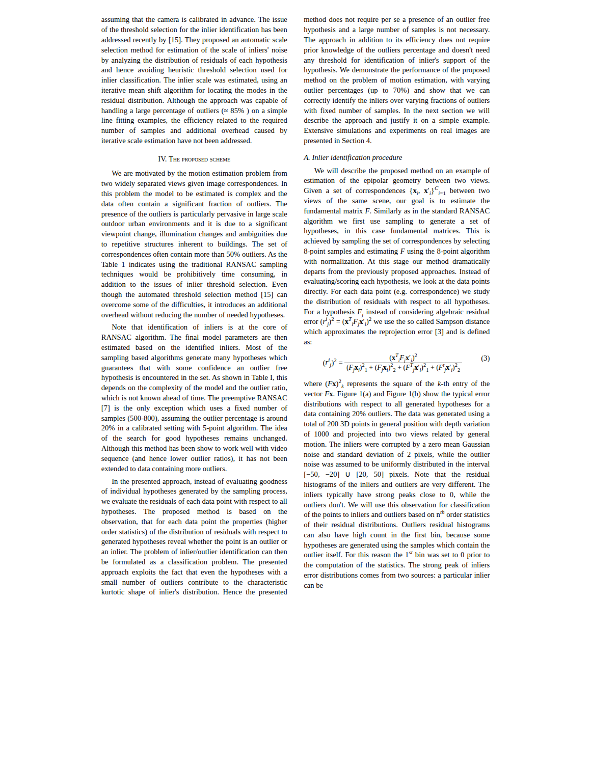assuming that the camera is calibrated in advance. The issue of the threshold selection for the inlier identification has been addressed recently by [15]. They proposed an automatic scale selection method for estimation of the scale of inliers' noise by analyzing the distribution of residuals of each hypothesis and hence avoiding heuristic threshold selection used for inlier classification. The inlier scale was estimated, using an iterative mean shift algorithm for locating the modes in the residual distribution. Although the approach was capable of handling a large percentage of outliers (≈ 85% ) on a simple line fitting examples, the efficiency related to the required number of samples and additional overhead caused by iterative scale estimation have not been addressed.
IV. The proposed scheme
We are motivated by the motion estimation problem from two widely separated views given image correspondences. In this problem the model to be estimated is complex and the data often contain a significant fraction of outliers. The presence of the outliers is particularly pervasive in large scale outdoor urban environments and it is due to a significant viewpoint change, illumination changes and ambiguities due to repetitive structures inherent to buildings. The set of correspondences often contain more than 50% outliers. As the Table 1 indicates using the traditional RANSAC sampling techniques would be prohibitively time consuming, in addition to the issues of inlier threshold selection. Even though the automated threshold selection method [15] can overcome some of the difficulties, it introduces an additional overhead without reducing the number of needed hypotheses.
Note that identification of inliers is at the core of RANSAC algorithm. The final model parameters are then estimated based on the identified inliers. Most of the sampling based algorithms generate many hypotheses which guarantees that with some confidence an outlier free hypothesis is encountered in the set. As shown in Table I, this depends on the complexity of the model and the outlier ratio, which is not known ahead of time. The preemptive RANSAC [7] is the only exception which uses a fixed number of samples (500-800), assuming the outlier percentage is around 20% in a calibrated setting with 5-point algorithm. The idea of the search for good hypotheses remains unchanged. Although this method has been show to work well with video sequence (and hence lower outlier ratios), it has not been extended to data containing more outliers.
In the presented approach, instead of evaluating goodness of individual hypotheses generated by the sampling process, we evaluate the residuals of each data point with respect to all hypotheses. The proposed method is based on the observation, that for each data point the properties (higher order statistics) of the distribution of residuals with respect to generated hypotheses reveal whether the point is an outlier or an inlier. The problem of inlier/outlier identification can then be formulated as a classification problem. The presented approach exploits the fact that even the hypotheses with a small number of outliers contribute to the characteristic kurtotic shape of inlier's distribution. Hence the presented method does not require per se a presence of an outlier free hypothesis and a large number of samples is not necessary. The approach in addition to its efficiency does not require prior knowledge of the outliers percentage and doesn't need any threshold for identification of inlier's support of the hypothesis. We demonstrate the performance of the proposed method on the problem of motion estimation, with varying outlier percentages (up to 70%) and show that we can correctly identify the inliers over varying fractions of outliers with fixed number of samples. In the next section we will describe the approach and justify it on a simple example. Extensive simulations and experiments on real images are presented in Section 4.
A. Inlier identification procedure
We will describe the proposed method on an example of estimation of the epipolar geometry between two views. Given a set of correspondences {xi, x′i}Ci=1 between two views of the same scene, our goal is to estimate the fundamental matrix F. Similarly as in the standard RANSAC algorithm we first use sampling to generate a set of hypotheses, in this case fundamental matrices. This is achieved by sampling the set of correspondences by selecting 8-point samples and estimating F using the 8-point algorithm with normalization. At this stage our method dramatically departs from the previously proposed approaches. Instead of evaluating/scoring each hypothesis, we look at the data points directly. For each data point (e.g. correspondence) we study the distribution of residuals with respect to all hypotheses. For a hypothesis Fj instead of considering algebraic residual error (rij)2 = (xTiFj x′i)2 we use the so called Sampson distance which approximates the reprojection error [3] and is defined as:
(3) (rij)2 = (xTiFj x′i)2 (Fj xi)21 + (Fj xi)22 + (FTj x′i)21 + (Ftj x′i)22
where (Fx)2k represents the square of the k-th entry of the vector Fx. Figure 1(a) and Figure 1(b) show the typical error distributions with respect to all generated hypotheses for a data containing 20% outliers. The data was generated using a total of 200 3D points in general position with depth variation of 1000 and projected into two views related by general motion. The inliers were corrupted by a zero mean Gaussian noise and standard deviation of 2 pixels, while the outlier noise was assumed to be uniformly distributed in the interval [−50, −20] ∪ [20, 50] pixels. Note that the residual histograms of the inliers and outliers are very different. The inliers typically have strong peaks close to 0, while the outliers don't. We will use this observation for classification of the points to inliers and outliers based on nth order statistics of their residual distributions. Outliers residual histograms can also have high count in the first bin, because some hypotheses are generated using the samples which contain the outlier itself. For this reason the 1st bin was set to 0 prior to the computation of the statistics. The strong peak of inliers error distributions comes from two sources: a particular inlier can be